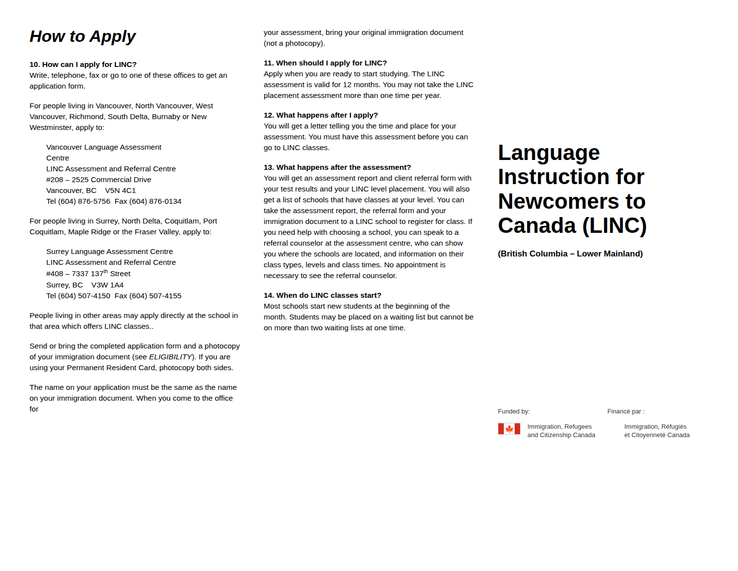How to Apply
10. How can I apply for LINC?
Write, telephone, fax or go to one of these offices to get an application form.
For people living in Vancouver, North Vancouver, West Vancouver, Richmond, South Delta, Burnaby or New Westminster, apply to:
Vancouver Language Assessment
Centre
LINC Assessment and Referral Centre
#208 – 2525 Commercial Drive
Vancouver, BC V5N 4C1
Tel (604) 876-5756 Fax (604) 876-0134
For people living in Surrey, North Delta, Coquitlam, Port Coquitlam, Maple Ridge or the Fraser Valley, apply to:
Surrey Language Assessment Centre
LINC Assessment and Referral Centre
#408 – 7337 137th Street
Surrey, BC V3W 1A4
Tel (604) 507-4150 Fax (604) 507-4155
People living in other areas may apply directly at the school in that area which offers LINC classes..
Send or bring the completed application form and a photocopy of your immigration document (see ELIGIBILITY). If you are using your Permanent Resident Card, photocopy both sides.
The name on your application must be the same as the name on your immigration document. When you come to the office for
your assessment, bring your original immigration document (not a photocopy).
11. When should I apply for LINC?
Apply when you are ready to start studying. The LINC assessment is valid for 12 months. You may not take the LINC placement assessment more than one time per year.
12. What happens after I apply?
You will get a letter telling you the time and place for your assessment. You must have this assessment before you can go to LINC classes.
13. What happens after the assessment?
You will get an assessment report and client referral form with your test results and your LINC level placement. You will also get a list of schools that have classes at your level. You can take the assessment report, the referral form and your immigration document to a LINC school to register for class. If you need help with choosing a school, you can speak to a referral counselor at the assessment centre, who can show you where the schools are located, and information on their class types, levels and class times. No appointment is necessary to see the referral counselor.
14. When do LINC classes start?
Most schools start new students at the beginning of the month. Students may be placed on a waiting list but cannot be on more than two waiting lists at one time.
Language Instruction for Newcomers to Canada (LINC)
(British Columbia – Lower Mainland)
| Funded by: | Financé par : |
🍁
Immigration, Refugees
and Citizenship Canada
Immigration, Réfugiés
et Citoyenneté Canada